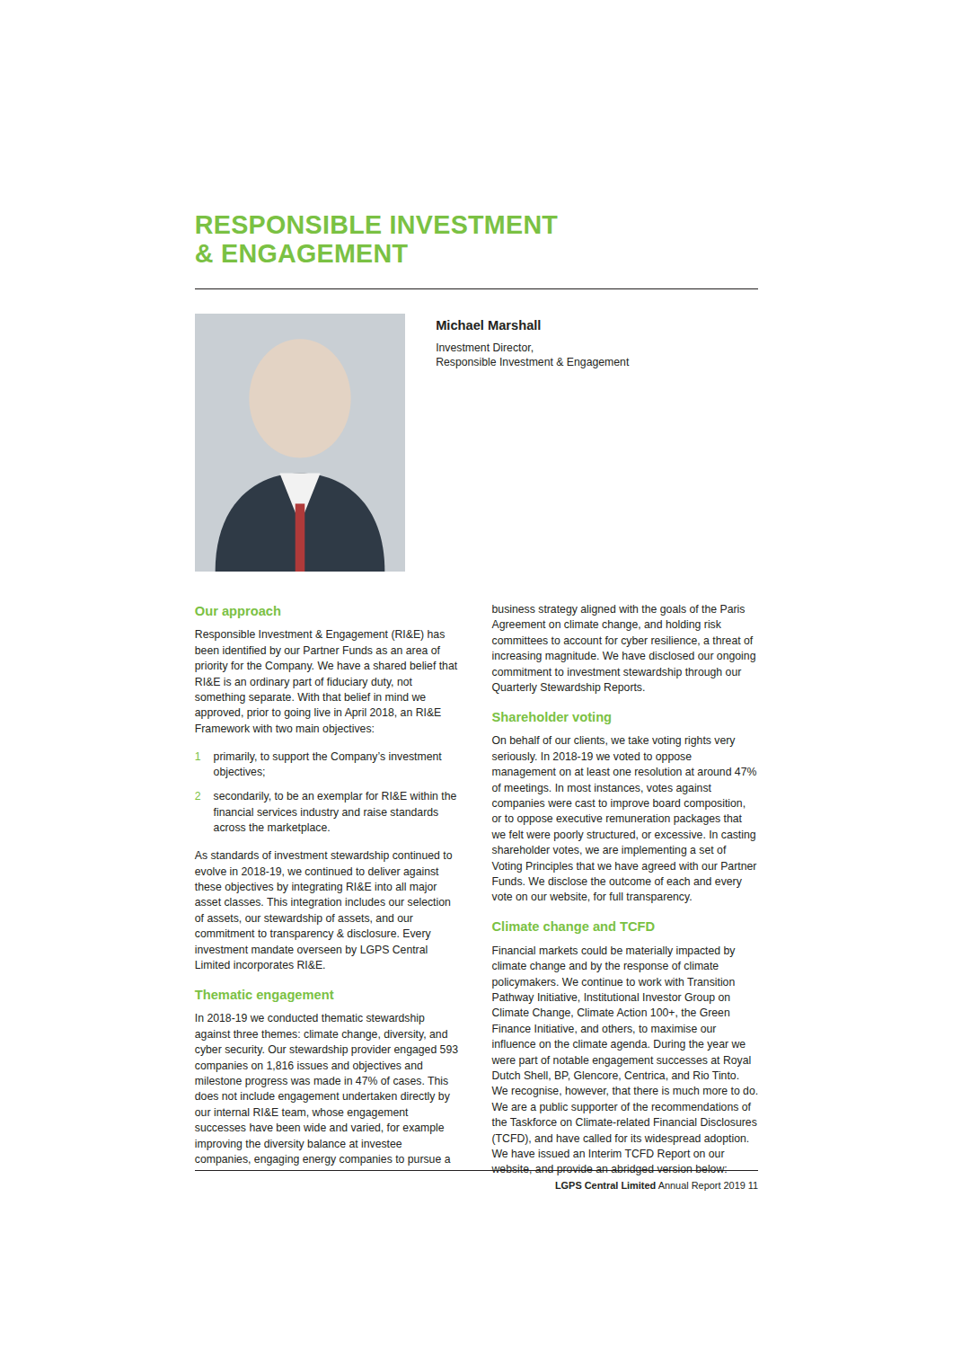Responsible Investment
& Engagement
Michael Marshall
Investment Director,
Responsible Investment & Engagement
Our approach
Responsible Investment & Engagement (RI&E) has been identified by our Partner Funds as an area of priority for the Company. We have a shared belief that RI&E is an ordinary part of fiduciary duty, not something separate. With that belief in mind we approved, prior to going live in April 2018, an RI&E Framework with two main objectives:
primarily, to support the Company’s investment objectives;
secondarily, to be an exemplar for RI&E within the financial services industry and raise standards across the marketplace.
As standards of investment stewardship continued to evolve in 2018-19, we continued to deliver against these objectives by integrating RI&E into all major asset classes. This integration includes our selection of assets, our stewardship of assets, and our commitment to transparency & disclosure. Every investment mandate overseen by LGPS Central Limited incorporates RI&E.
Thematic engagement
In 2018-19 we conducted thematic stewardship against three themes: climate change, diversity, and cyber security. Our stewardship provider engaged 593 companies on 1,816 issues and objectives and milestone progress was made in 47% of cases. This does not include engagement undertaken directly by our internal RI&E team, whose engagement successes have been wide and varied, for example improving the diversity balance at investee companies, engaging energy companies to pursue a business strategy aligned with the goals of the Paris Agreement on climate change, and holding risk committees to account for cyber resilience, a threat of increasing magnitude. We have disclosed our ongoing commitment to investment stewardship through our Quarterly Stewardship Reports.
Shareholder voting
On behalf of our clients, we take voting rights very seriously. In 2018-19 we voted to oppose management on at least one resolution at around 47% of meetings. In most instances, votes against companies were cast to improve board composition, or to oppose executive remuneration packages that we felt were poorly structured, or excessive. In casting shareholder votes, we are implementing a set of Voting Principles that we have agreed with our Partner Funds. We disclose the outcome of each and every vote on our website, for full transparency.
Climate change and TCFD
Financial markets could be materially impacted by climate change and by the response of climate policymakers. We continue to work with Transition Pathway Initiative, Institutional Investor Group on Climate Change, Climate Action 100+, the Green Finance Initiative, and others, to maximise our influence on the climate agenda. During the year we were part of notable engagement successes at Royal Dutch Shell, BP, Glencore, Centrica, and Rio Tinto. We recognise, however, that there is much more to do. We are a public supporter of the recommendations of the Taskforce on Climate-related Financial Disclosures (TCFD), and have called for its widespread adoption. We have issued an Interim TCFD Report on our website, and provide an abridged version below:
LGPS Central Limited Annual Report 2019 11